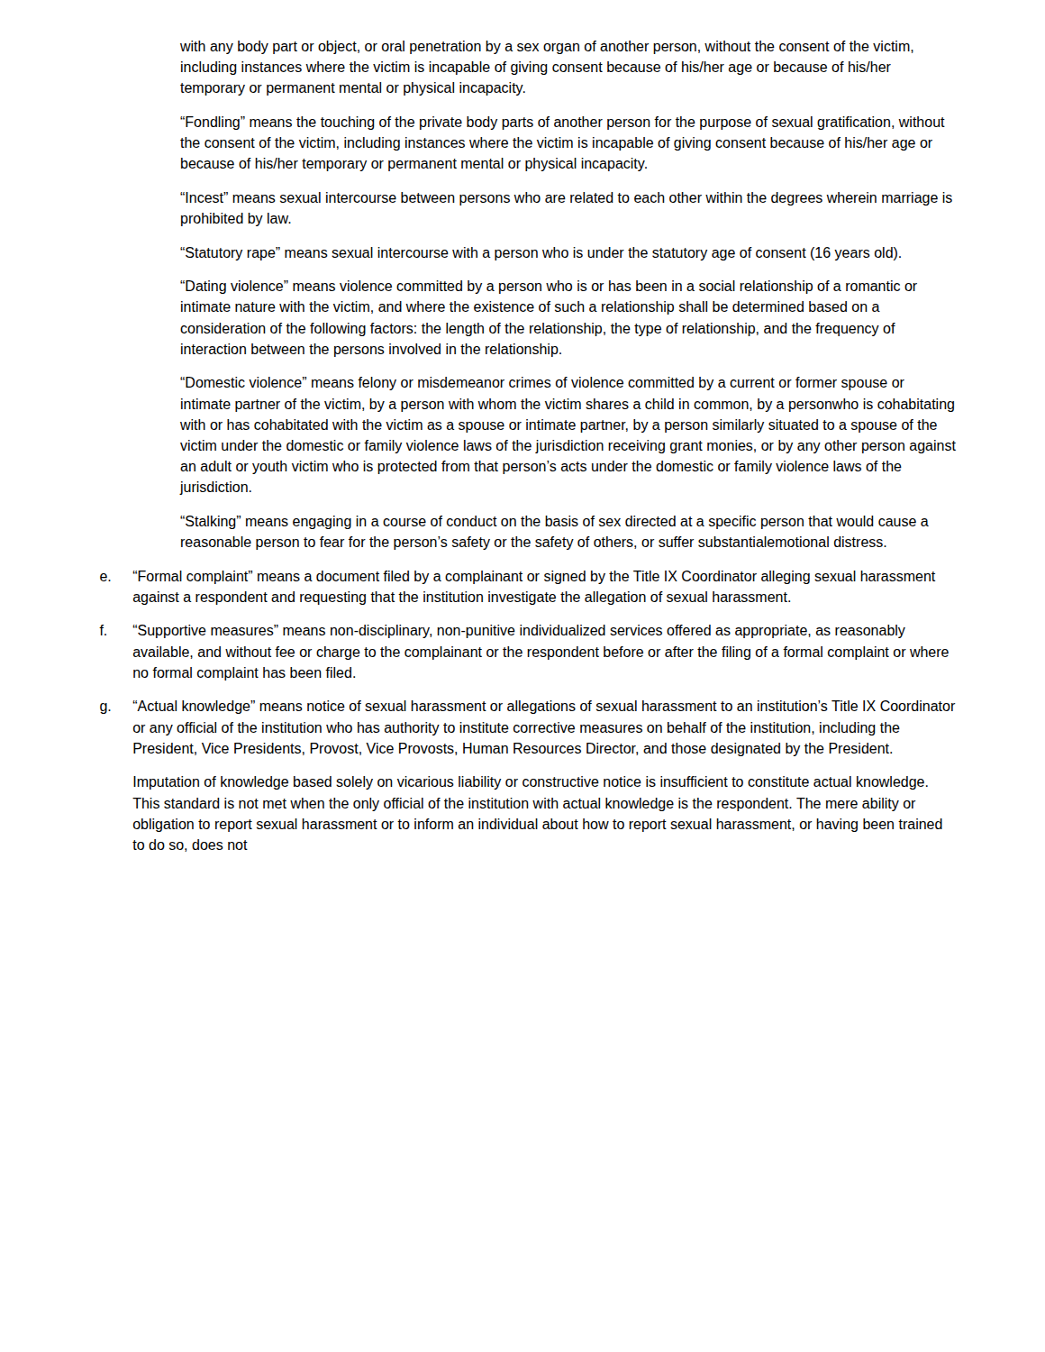with any body part or object, or oral penetration by a sex organ of another person, without the consent of the victim, including instances where the victim is incapable of giving consent because of his/her age or because of his/her temporary or permanent mental or physical incapacity.
“Fondling” means the touching of the private body parts of another person for the purpose of sexual gratification, without the consent of the victim, including instances where the victim is incapable of giving consent because of his/her age or because of his/her temporary or permanent mental or physical incapacity.
“Incest” means sexual intercourse between persons who are related to each other within the degrees wherein marriage is prohibited by law.
“Statutory rape” means sexual intercourse with a person who is under the statutory age of consent (16 years old).
“Dating violence” means violence committed by a person who is or has been in a social relationship of a romantic or intimate nature with the victim, and where the existence of such a relationship shall be determined based on a consideration of the following factors: the length of the relationship, the type of relationship, and the frequency of interaction between the persons involved in the relationship.
“Domestic violence” means felony or misdemeanor crimes of violence committed by a current or former spouse or intimate partner of the victim, by a person with whom the victim shares a child in common, by a personwho is cohabitating with or has cohabitated with the victim as a spouse or intimate partner, by a person similarly situated to a spouse of the victim under the domestic or family violence laws of the jurisdiction receiving grant monies, or by any other person against an adult or youth victim who is protected from that person’s acts under the domestic or family violence laws of the jurisdiction.
“Stalking” means engaging in a course of conduct on the basis of sex directed at a specific person that would cause a reasonable person to fear for the person’s safety or the safety of others, or suffer substantialemotional distress.
e.
“Formal complaint” means a document filed by a complainant or signed by the Title IX Coordinator alleging sexual harassment against a respondent and requesting that the institution investigate the allegation of sexual harassment.
f.
“Supportive measures” means non-disciplinary, non-punitive individualized services offered as appropriate, as reasonably available, and without fee or charge to the complainant or the respondent before or after the filing of a formal complaint or where no formal complaint has been filed.
g.
“Actual knowledge” means notice of sexual harassment or allegations of sexual harassment to an institution’s Title IX Coordinator or any official of the institution who has authority to institute corrective measures on behalf of the institution, including the President, Vice Presidents, Provost, Vice Provosts, Human Resources Director, and those designated by the President.
Imputation of knowledge based solely on vicarious liability or constructive notice is insufficient to constitute actual knowledge. This standard is not met when the only official of the institution with actual knowledge is the respondent. The mere ability or obligation to report sexual harassment or to inform an individual about how to report sexual harassment, or having been trained to do so, does not